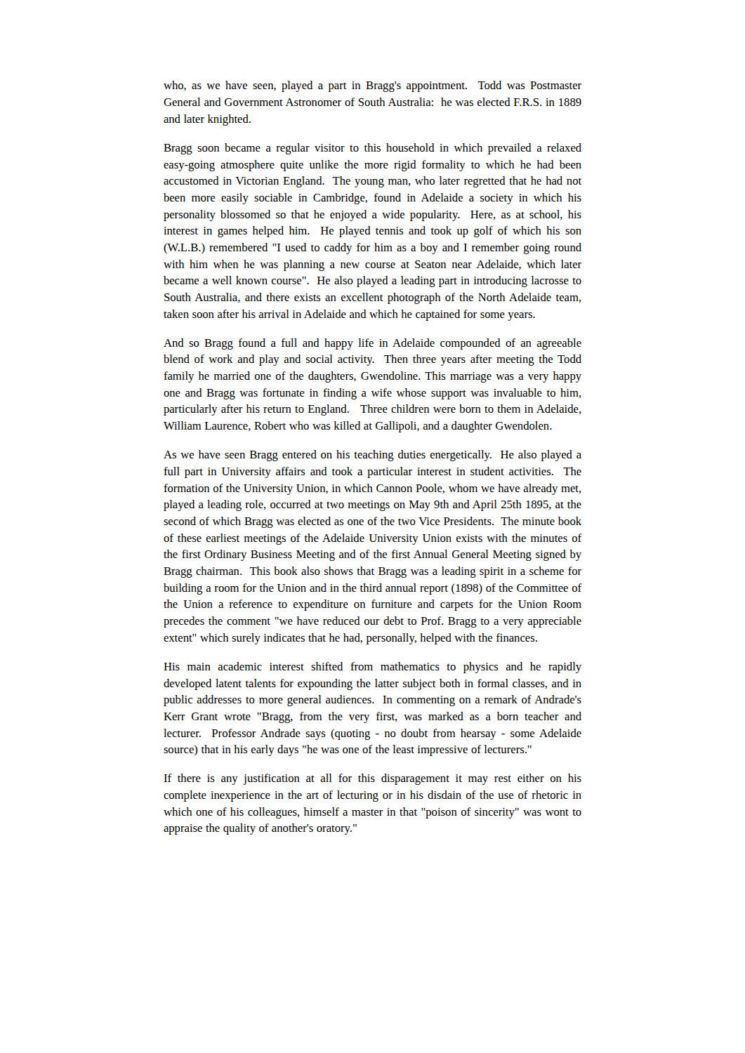who, as we have seen, played a part in Bragg's appointment. Todd was Postmaster General and Government Astronomer of South Australia: he was elected F.R.S. in 1889 and later knighted.
Bragg soon became a regular visitor to this household in which prevailed a relaxed easy-going atmosphere quite unlike the more rigid formality to which he had been accustomed in Victorian England. The young man, who later regretted that he had not been more easily sociable in Cambridge, found in Adelaide a society in which his personality blossomed so that he enjoyed a wide popularity. Here, as at school, his interest in games helped him. He played tennis and took up golf of which his son (W.L.B.) remembered "I used to caddy for him as a boy and I remember going round with him when he was planning a new course at Seaton near Adelaide, which later became a well known course". He also played a leading part in introducing lacrosse to South Australia, and there exists an excellent photograph of the North Adelaide team, taken soon after his arrival in Adelaide and which he captained for some years.
And so Bragg found a full and happy life in Adelaide compounded of an agreeable blend of work and play and social activity. Then three years after meeting the Todd family he married one of the daughters, Gwendoline. This marriage was a very happy one and Bragg was fortunate in finding a wife whose support was invaluable to him, particularly after his return to England. Three children were born to them in Adelaide, William Laurence, Robert who was killed at Gallipoli, and a daughter Gwendolen.
As we have seen Bragg entered on his teaching duties energetically. He also played a full part in University affairs and took a particular interest in student activities. The formation of the University Union, in which Cannon Poole, whom we have already met, played a leading role, occurred at two meetings on May 9th and April 25th 1895, at the second of which Bragg was elected as one of the two Vice Presidents. The minute book of these earliest meetings of the Adelaide University Union exists with the minutes of the first Ordinary Business Meeting and of the first Annual General Meeting signed by Bragg chairman. This book also shows that Bragg was a leading spirit in a scheme for building a room for the Union and in the third annual report (1898) of the Committee of the Union a reference to expenditure on furniture and carpets for the Union Room precedes the comment "we have reduced our debt to Prof. Bragg to a very appreciable extent" which surely indicates that he had, personally, helped with the finances.
His main academic interest shifted from mathematics to physics and he rapidly developed latent talents for expounding the latter subject both in formal classes, and in public addresses to more general audiences. In commenting on a remark of Andrade's Kerr Grant wrote "Bragg, from the very first, was marked as a born teacher and lecturer. Professor Andrade says (quoting - no doubt from hearsay - some Adelaide source) that in his early days "he was one of the least impressive of lecturers."
If there is any justification at all for this disparagement it may rest either on his complete inexperience in the art of lecturing or in his disdain of the use of rhetoric in which one of his colleagues, himself a master in that "poison of sincerity" was wont to appraise the quality of another's oratory."